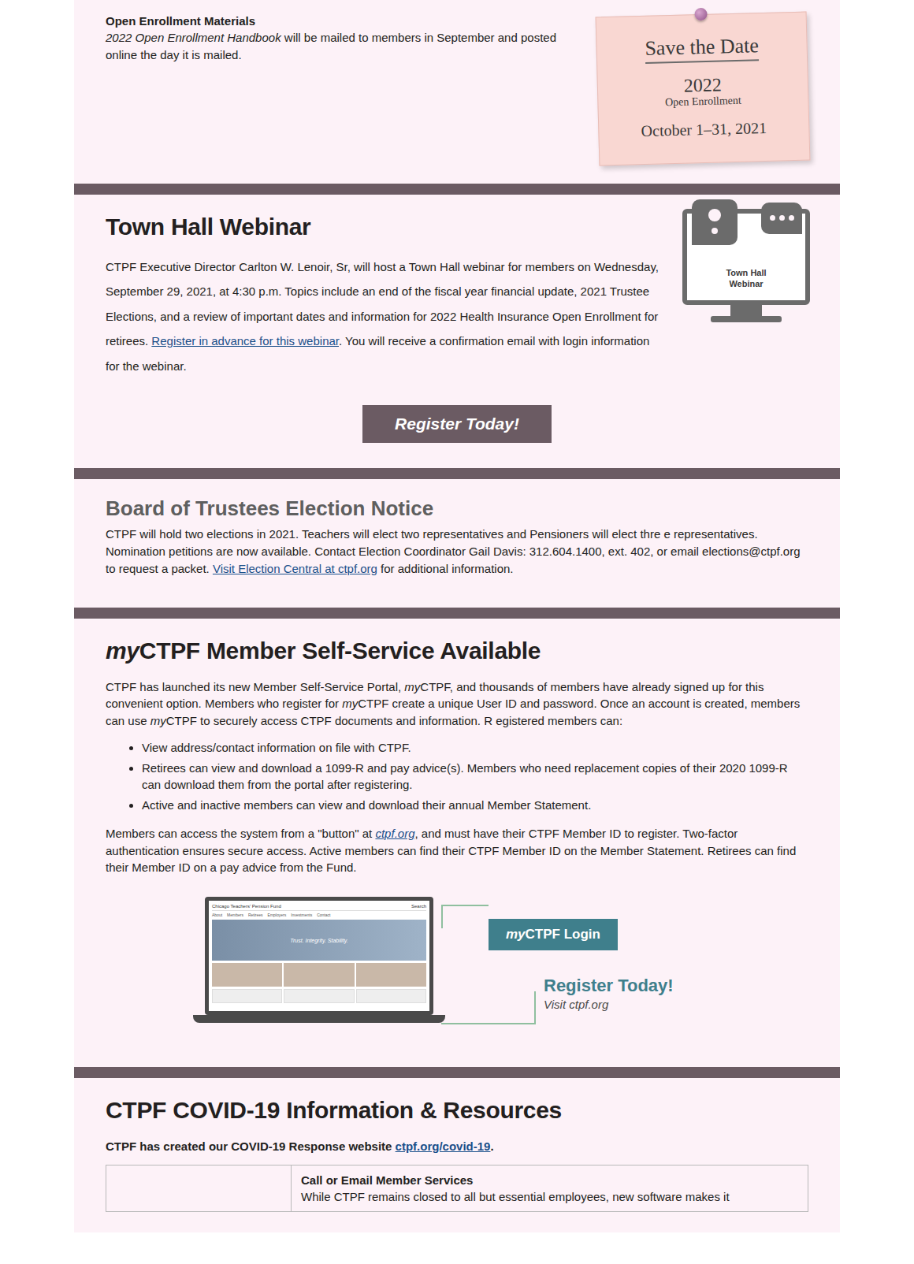Open Enrollment Materials
2022 Open Enrollment Handbook will be mailed to members in September and posted online the day it is mailed.
Save the Date
2022 Open Enrollment
October 1–31, 2021
Town Hall Webinar
CTPF Executive Director Carlton W. Lenoir, Sr, will host a Town Hall webinar for members on Wednesday, September 29, 2021, at 4:30 p.m. Topics include an end of the fiscal year financial update, 2021 Trustee Elections, and a review of important dates and information for 2022 Health Insurance Open Enrollment for retirees. Register in advance for this webinar. You will receive a confirmation email with login information for the webinar.
Town Hall
Webinar
Register Today!
Board of Trustees Election Notice
CTPF will hold two elections in 2021. Teachers will elect two representatives and Pensioners will elect thre e representatives. Nomination petitions are now available. Contact Election Coordinator Gail Davis: 312.604.1400, ext. 402, or email elections@ctpf.org to request a packet. Visit Election Central at ctpf.org for additional information.
my CTPF Member Self-Service Available
CTPF has launched its new Member Self-Service Portal, my CTPF, and thousands of members have already signed up for this convenient option. Members who register for my CTPF create a unique User ID and password. Once an account is created, members can use my CTPF to securely access CTPF documents and information. R egistered members can:
View address/contact information on file with CTPF.
Retirees can view and download a 1099-R and pay advice(s). Members who need replacement copies of their 2020 1099-R can download them from the portal after registering.
Active and inactive members can view and download their annual Member Statement.
Members can access the system from a "button" at ctpf.org, and must have their CTPF Member ID to register. Two-factor authentication ensures secure access. Active members can find their CTPF Member ID on the Member Statement. Retirees can find their Member ID on a pay advice from the Fund.
Chicago Teachers' Pension Fund Search
About Members Retirees Employers Investments Contact
Trust. Integrity. Stability.
my CTPF Login
Register Today!
Visit ctpf.org
CTPF COVID-19 Information & Resources
CTPF has created our COVID-19 Response website ctpf.org/covid-19.
| | Call or Email Member Services While CTPF remains closed to all but essential employees, new software makes it |